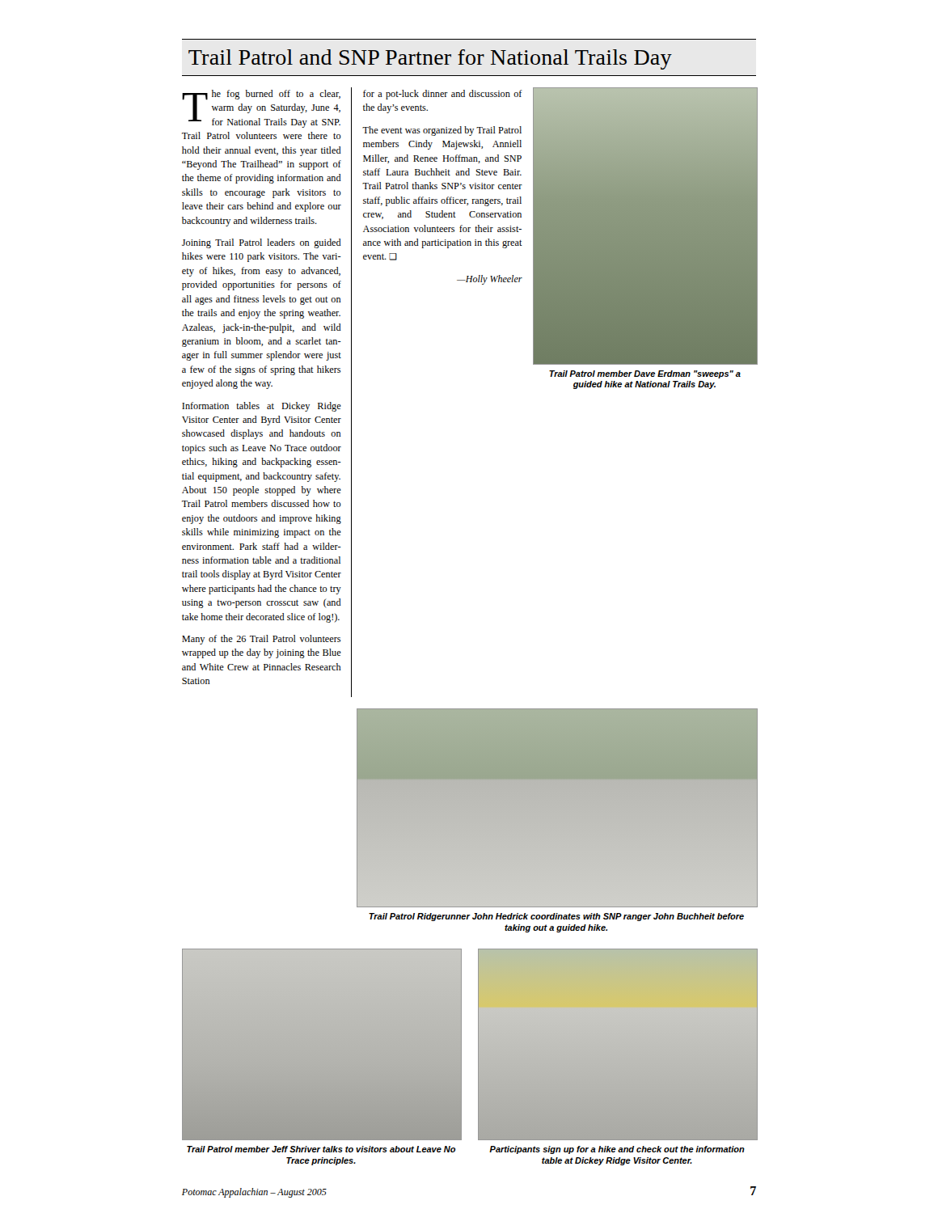Trail Patrol and SNP Partner for National Trails Day
The fog burned off to a clear, warm day on Saturday, June 4, for National Trails Day at SNP. Trail Patrol volunteers were there to hold their annual event, this year titled “Beyond The Trailhead” in support of the theme of providing information and skills to encourage park visitors to leave their cars behind and explore our backcountry and wilderness trails.
Joining Trail Patrol leaders on guided hikes were 110 park visitors. The variety of hikes, from easy to advanced, provided opportunities for persons of all ages and fitness levels to get out on the trails and enjoy the spring weather. Azaleas, jack-in-the-pulpit, and wild geranium in bloom, and a scarlet tanager in full summer splendor were just a few of the signs of spring that hikers enjoyed along the way.
Information tables at Dickey Ridge Visitor Center and Byrd Visitor Center showcased displays and handouts on topics such as Leave No Trace outdoor ethics, hiking and backpacking essential equipment, and backcountry safety. About 150 people stopped by where Trail Patrol members discussed how to enjoy the outdoors and improve hiking skills while minimizing impact on the environment. Park staff had a wilderness information table and a traditional trail tools display at Byrd Visitor Center where participants had the chance to try using a two-person crosscut saw (and take home their decorated slice of log!).
Many of the 26 Trail Patrol volunteers wrapped up the day by joining the Blue and White Crew at Pinnacles Research Station
for a pot-luck dinner and discussion of the day’s events.
The event was organized by Trail Patrol members Cindy Majewski, Anniell Miller, and Renee Hoffman, and SNP staff Laura Buchheit and Steve Bair. Trail Patrol thanks SNP’s visitor center staff, public affairs officer, rangers, trail crew, and Student Conservation Association volunteers for their assistance with and participation in this great event. ❑
—Holly Wheeler
Trail Patrol member Dave Erdman "sweeps" a guided hike at National Trails Day.
Trail Patrol Ridgerunner John Hedrick coordinates with SNP ranger John Buchheit before taking out a guided hike.
Trail Patrol member Jeff Shriver talks to visitors about Leave No Trace principles.
Participants sign up for a hike and check out the information table at Dickey Ridge Visitor Center.
Potomac Appalachian – August 2005
7